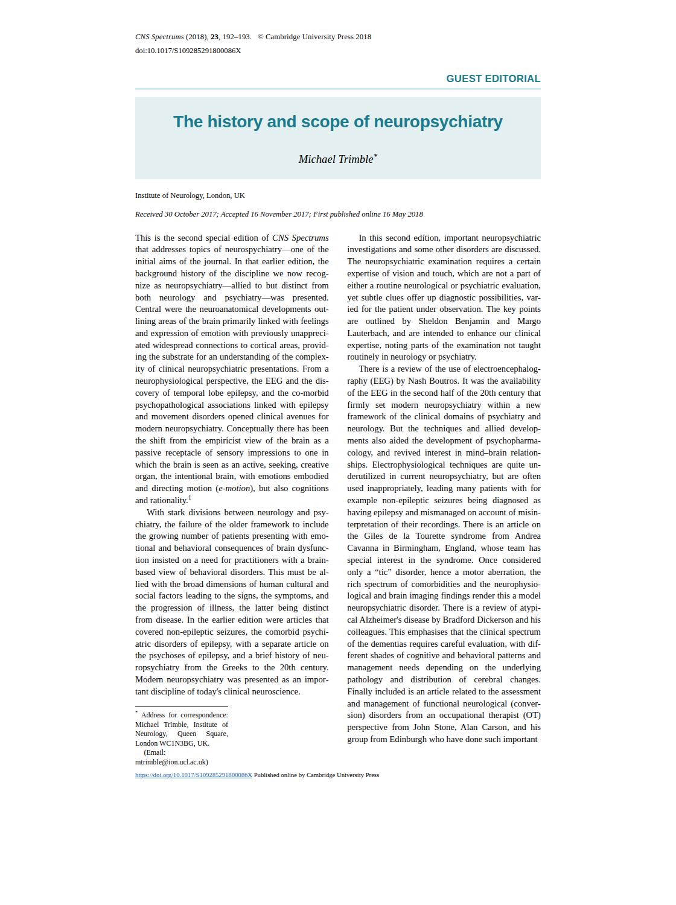CNS Spectrums (2018), 23, 192–193. © Cambridge University Press 2018
doi:10.1017/S109285291800086X
GUEST EDITORIAL
The history and scope of neuropsychiatry
Michael Trimble*
Institute of Neurology, London, UK
Received 30 October 2017; Accepted 16 November 2017; First published online 16 May 2018
This is the second special edition of CNS Spectrums that addresses topics of neurospychiatry—one of the initial aims of the journal. In that earlier edition, the background history of the discipline we now recognize as neuropsychiatry—allied to but distinct from both neurology and psychiatry—was presented. Central were the neuroanatomical developments outlining areas of the brain primarily linked with feelings and expression of emotion with previously unappreciated widespread connections to cortical areas, providing the substrate for an understanding of the complexity of clinical neuropsychiatric presentations. From a neurophysiological perspective, the EEG and the discovery of temporal lobe epilepsy, and the co-morbid psychopathological associations linked with epilepsy and movement disorders opened clinical avenues for modern neuropsychiatry. Conceptually there has been the shift from the empiricist view of the brain as a passive receptacle of sensory impressions to one in which the brain is seen as an active, seeking, creative organ, the intentional brain, with emotions embodied and directing motion (e-motion), but also cognitions and rationality.1
With stark divisions between neurology and psychiatry, the failure of the older framework to include the growing number of patients presenting with emotional and behavioral consequences of brain dysfunction insisted on a need for practitioners with a brain-based view of behavioral disorders. This must be allied with the broad dimensions of human cultural and social factors leading to the signs, the symptoms, and the progression of illness, the latter being distinct from disease. In the earlier edition were articles that covered non-epileptic seizures, the comorbid psychiatric disorders of epilepsy, with a separate article on the psychoses of epilepsy, and a brief history of neuropsychiatry from the Greeks to the 20th century. Modern neuropsychiatry was presented as an important discipline of today's clinical neuroscience.
* Address for correspondence: Michael Trimble, Institute of Neurology, Queen Square, London WC1N3BG, UK.
(Email: mtrimble@ion.ucl.ac.uk)
In this second edition, important neuropsychiatric investigations and some other disorders are discussed. The neuropsychiatric examination requires a certain expertise of vision and touch, which are not a part of either a routine neurological or psychiatric evaluation, yet subtle clues offer up diagnostic possibilities, varied for the patient under observation. The key points are outlined by Sheldon Benjamin and Margo Lauterbach, and are intended to enhance our clinical expertise, noting parts of the examination not taught routinely in neurology or psychiatry.
There is a review of the use of electroencephalography (EEG) by Nash Boutros. It was the availability of the EEG in the second half of the 20th century that firmly set modern neuropsychiatry within a new framework of the clinical domains of psychiatry and neurology. But the techniques and allied developments also aided the development of psychopharmacology, and revived interest in mind–brain relationships. Electrophysiological techniques are quite underutilized in current neuropsychiatry, but are often used inappropriately, leading many patients with for example non-epileptic seizures being diagnosed as having epilepsy and mismanaged on account of misinterpretation of their recordings. There is an article on the Giles de la Tourette syndrome from Andrea Cavanna in Birmingham, England, whose team has special interest in the syndrome. Once considered only a “tic” disorder, hence a motor aberration, the rich spectrum of comorbidities and the neurophysiological and brain imaging findings render this a model neuropsychiatric disorder. There is a review of atypical Alzheimer's disease by Bradford Dickerson and his colleagues. This emphasises that the clinical spectrum of the dementias requires careful evaluation, with different shades of cognitive and behavioral patterns and management needs depending on the underlying pathology and distribution of cerebral changes. Finally included is an article related to the assessment and management of functional neurological (conversion) disorders from an occupational therapist (OT) perspective from John Stone, Alan Carson, and his group from Edinburgh who have done such important
https://doi.org/10.1017/S109285291800086X Published online by Cambridge University Press